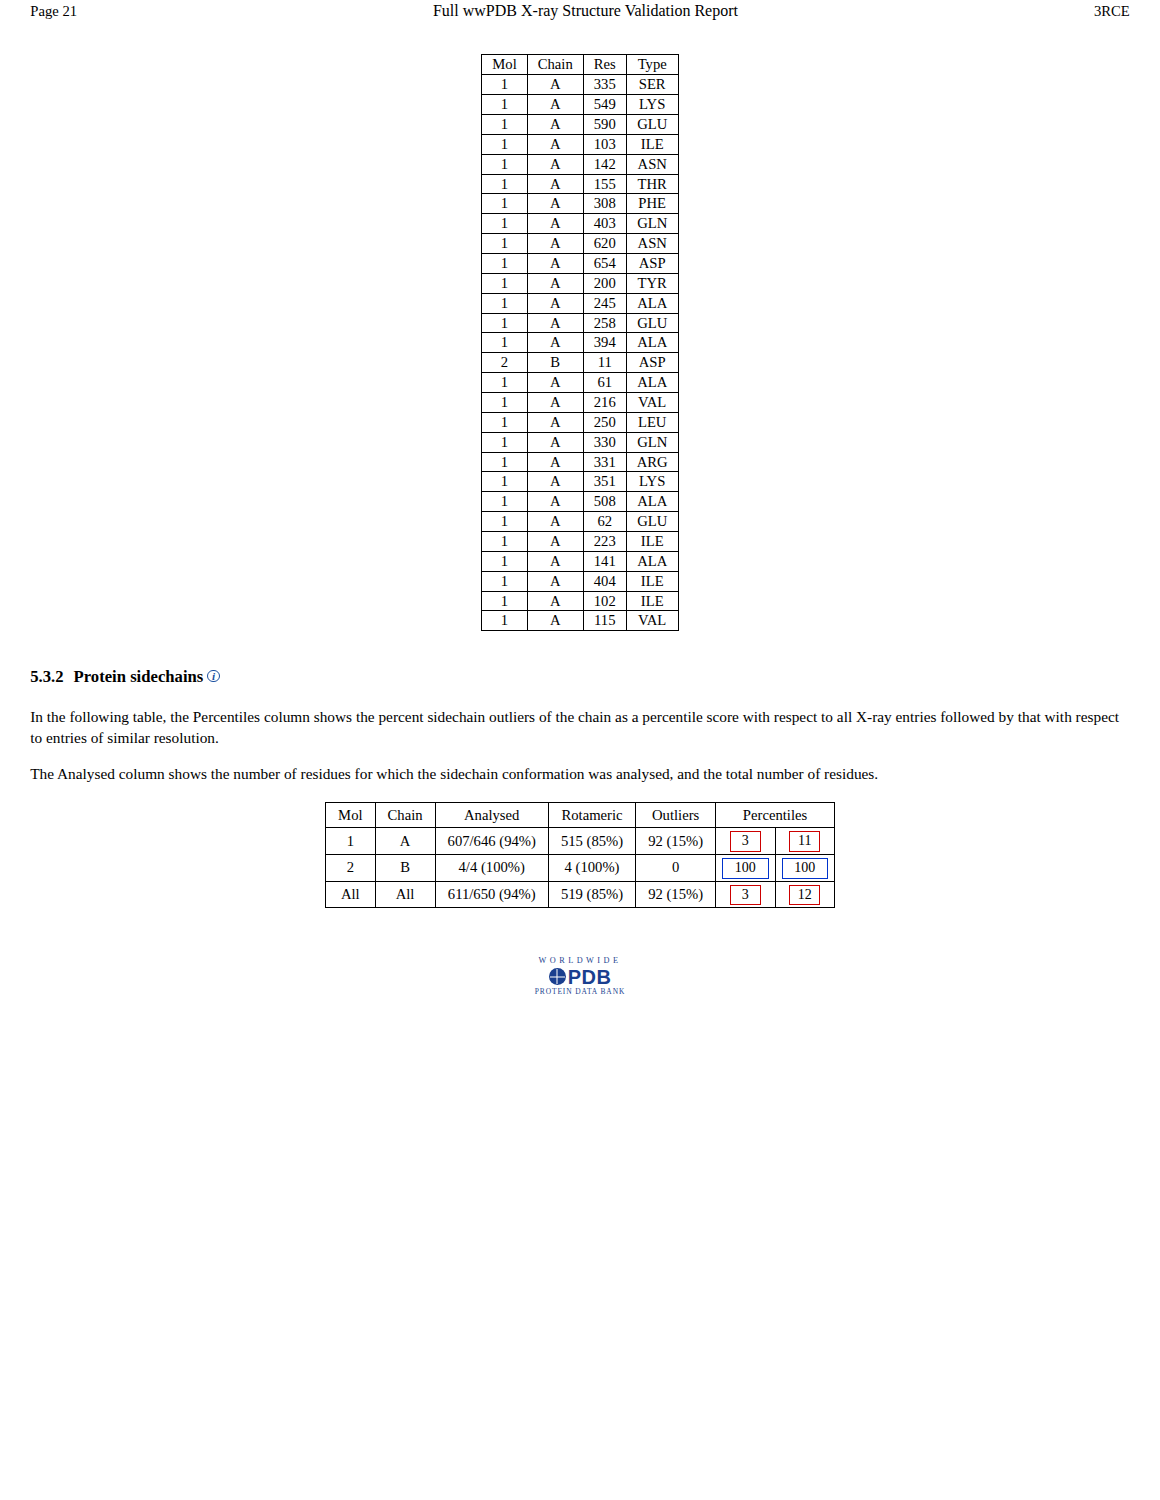Page 21
Full wwPDB X-ray Structure Validation Report
3RCE
| Mol | Chain | Res | Type |
| --- | --- | --- | --- |
| 1 | A | 335 | SER |
| 1 | A | 549 | LYS |
| 1 | A | 590 | GLU |
| 1 | A | 103 | ILE |
| 1 | A | 142 | ASN |
| 1 | A | 155 | THR |
| 1 | A | 308 | PHE |
| 1 | A | 403 | GLN |
| 1 | A | 620 | ASN |
| 1 | A | 654 | ASP |
| 1 | A | 200 | TYR |
| 1 | A | 245 | ALA |
| 1 | A | 258 | GLU |
| 1 | A | 394 | ALA |
| 2 | B | 11 | ASP |
| 1 | A | 61 | ALA |
| 1 | A | 216 | VAL |
| 1 | A | 250 | LEU |
| 1 | A | 330 | GLN |
| 1 | A | 331 | ARG |
| 1 | A | 351 | LYS |
| 1 | A | 508 | ALA |
| 1 | A | 62 | GLU |
| 1 | A | 223 | ILE |
| 1 | A | 141 | ALA |
| 1 | A | 404 | ILE |
| 1 | A | 102 | ILE |
| 1 | A | 115 | VAL |
5.3.2 Protein sidechainsi
In the following table, the Percentiles column shows the percent sidechain outliers of the chain as a percentile score with respect to all X-ray entries followed by that with respect to entries of similar resolution.
The Analysed column shows the number of residues for which the sidechain conformation was analysed, and the total number of residues.
| Mol | Chain | Analysed | Rotameric | Outliers | Percentiles |
| --- | --- | --- | --- | --- | --- |
| 1 | A | 607/646 (94%) | 515 (85%) | 92 (15%) | 3 | 11 |
| 2 | B | 4/4 (100%) | 4 (100%) | 0 | 100 | 100 |
| All | All | 611/650 (94%) | 519 (85%) | 92 (15%) | 3 | 12 |
WORLDWIDE
PDB
PROTEIN DATA BANK